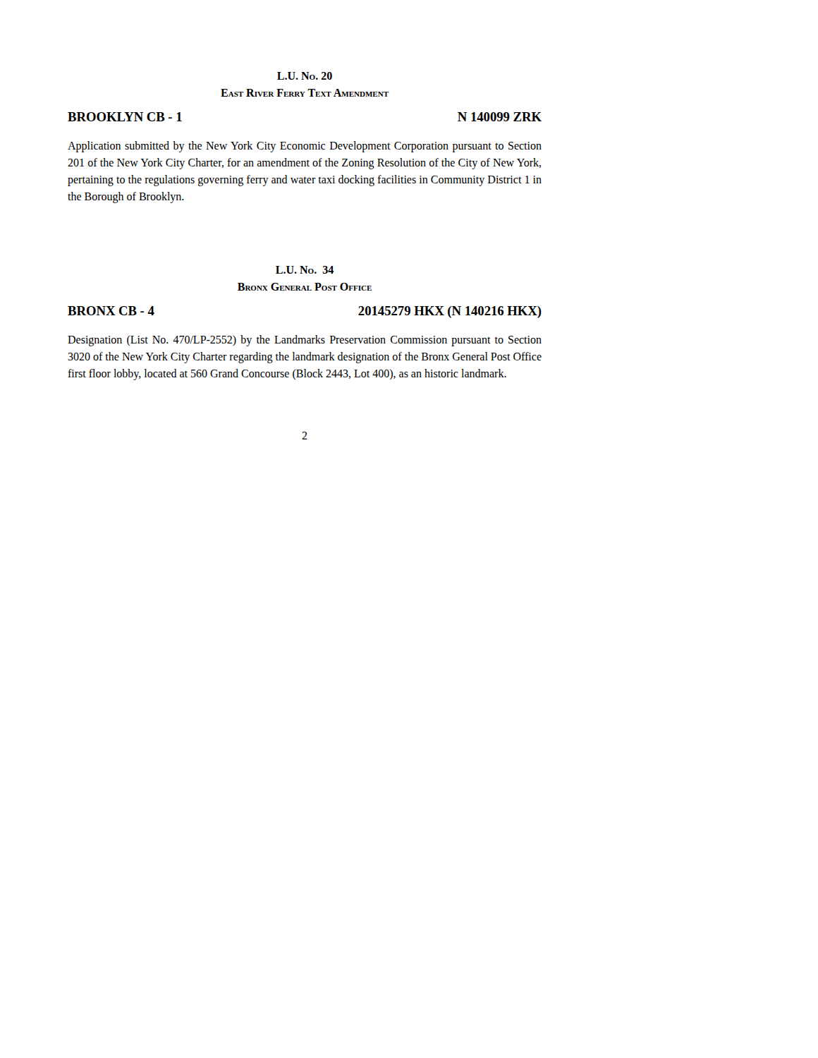L.U. No. 20
East River Ferry Text Amendment
BROOKLYN CB - 1 N 140099 ZRK
Application submitted by the New York City Economic Development Corporation pursuant to Section 201 of the New York City Charter, for an amendment of the Zoning Resolution of the City of New York, pertaining to the regulations governing ferry and water taxi docking facilities in Community District 1 in the Borough of Brooklyn.
L.U. No. 34
Bronx General Post Office
BRONX CB - 4 20145279 HKX (N 140216 HKX)
Designation (List No. 470/LP-2552) by the Landmarks Preservation Commission pursuant to Section 3020 of the New York City Charter regarding the landmark designation of the Bronx General Post Office first floor lobby, located at 560 Grand Concourse (Block 2443, Lot 400), as an historic landmark.
2